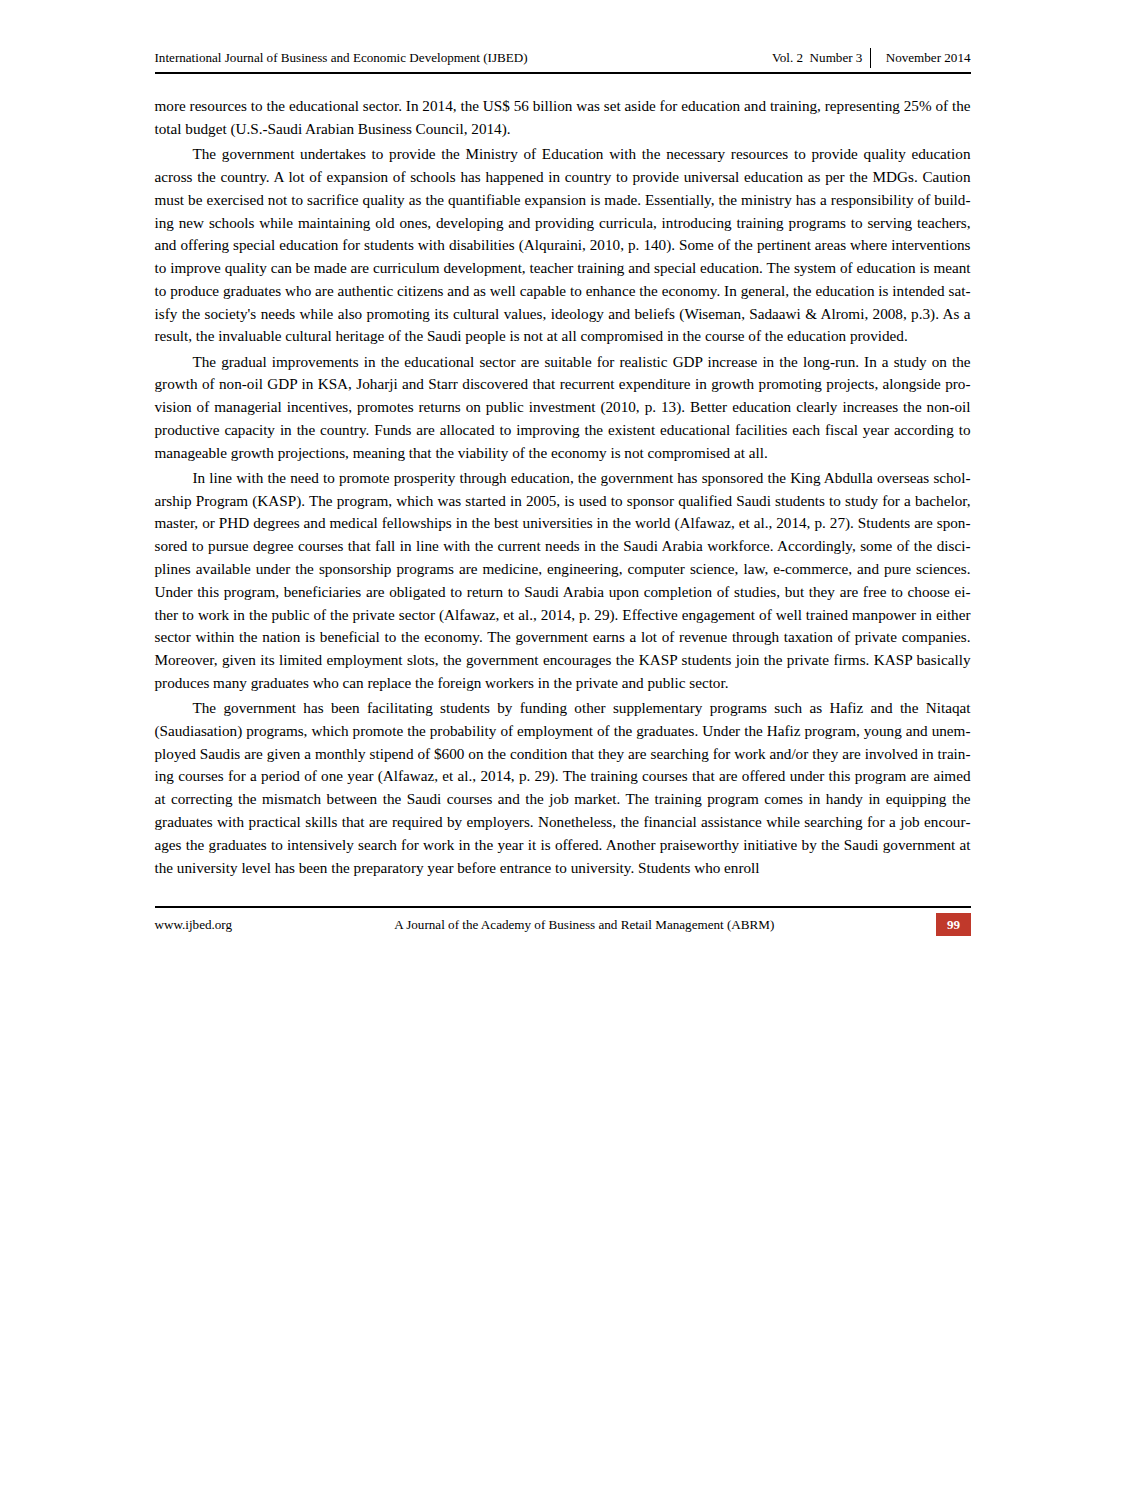International Journal of Business and Economic Development (IJBED) Vol. 2 Number 3 November 2014
more resources to the educational sector. In 2014, the US$ 56 billion was set aside for education and training, representing 25% of the total budget (U.S.-Saudi Arabian Business Council, 2014).
The government undertakes to provide the Ministry of Education with the necessary resources to provide quality education across the country. A lot of expansion of schools has happened in country to provide universal education as per the MDGs. Caution must be exercised not to sacrifice quality as the quantifiable expansion is made. Essentially, the ministry has a responsibility of building new schools while maintaining old ones, developing and providing curricula, introducing training programs to serving teachers, and offering special education for students with disabilities (Alquraini, 2010, p. 140). Some of the pertinent areas where interventions to improve quality can be made are curriculum development, teacher training and special education. The system of education is meant to produce graduates who are authentic citizens and as well capable to enhance the economy. In general, the education is intended satisfy the society's needs while also promoting its cultural values, ideology and beliefs (Wiseman, Sadaawi & Alromi, 2008, p.3). As a result, the invaluable cultural heritage of the Saudi people is not at all compromised in the course of the education provided.
The gradual improvements in the educational sector are suitable for realistic GDP increase in the long-run. In a study on the growth of non-oil GDP in KSA, Joharji and Starr discovered that recurrent expenditure in growth promoting projects, alongside provision of managerial incentives, promotes returns on public investment (2010, p. 13). Better education clearly increases the non-oil productive capacity in the country. Funds are allocated to improving the existent educational facilities each fiscal year according to manageable growth projections, meaning that the viability of the economy is not compromised at all.
In line with the need to promote prosperity through education, the government has sponsored the King Abdulla overseas scholarship Program (KASP). The program, which was started in 2005, is used to sponsor qualified Saudi students to study for a bachelor, master, or PHD degrees and medical fellowships in the best universities in the world (Alfawaz, et al., 2014, p. 27). Students are sponsored to pursue degree courses that fall in line with the current needs in the Saudi Arabia workforce. Accordingly, some of the disciplines available under the sponsorship programs are medicine, engineering, computer science, law, e-commerce, and pure sciences. Under this program, beneficiaries are obligated to return to Saudi Arabia upon completion of studies, but they are free to choose either to work in the public of the private sector (Alfawaz, et al., 2014, p. 29). Effective engagement of well trained manpower in either sector within the nation is beneficial to the economy. The government earns a lot of revenue through taxation of private companies. Moreover, given its limited employment slots, the government encourages the KASP students join the private firms. KASP basically produces many graduates who can replace the foreign workers in the private and public sector.
The government has been facilitating students by funding other supplementary programs such as Hafiz and the Nitaqat (Saudiasation) programs, which promote the probability of employment of the graduates. Under the Hafiz program, young and unemployed Saudis are given a monthly stipend of $600 on the condition that they are searching for work and/or they are involved in training courses for a period of one year (Alfawaz, et al., 2014, p. 29). The training courses that are offered under this program are aimed at correcting the mismatch between the Saudi courses and the job market. The training program comes in handy in equipping the graduates with practical skills that are required by employers. Nonetheless, the financial assistance while searching for a job encourages the graduates to intensively search for work in the year it is offered. Another praiseworthy initiative by the Saudi government at the university level has been the preparatory year before entrance to university. Students who enroll
www.ijbed.org A Journal of the Academy of Business and Retail Management (ABRM) 99